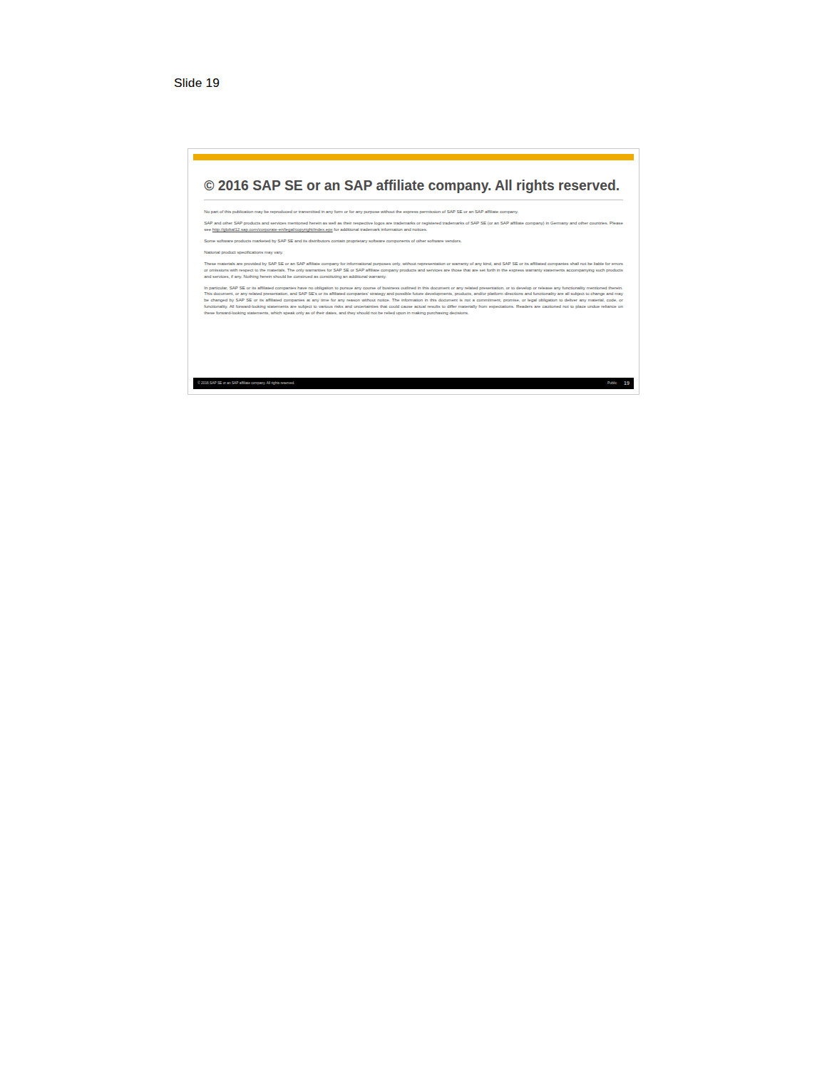Slide 19
© 2016 SAP SE or an SAP affiliate company. All rights reserved.
No part of this publication may be reproduced or transmitted in any form or for any purpose without the express permission of SAP SE or an SAP affiliate company.
SAP and other SAP products and services mentioned herein as well as their respective logos are trademarks or registered trademarks of SAP SE (or an SAP affiliate company) in Germany and other countries. Please see http://global12.sap.com/corporate-en/legal/copyright/index.epx for additional trademark information and notices.
Some software products marketed by SAP SE and its distributors contain proprietary software components of other software vendors.
National product specifications may vary.
These materials are provided by SAP SE or an SAP affiliate company for informational purposes only, without representation or warranty of any kind, and SAP SE or its affiliated companies shall not be liable for errors or omissions with respect to the materials. The only warranties for SAP SE or SAP affiliate company products and services are those that are set forth in the express warranty statements accompanying such products and services, if any. Nothing herein should be construed as constituting an additional warranty.
In particular, SAP SE or its affiliated companies have no obligation to pursue any course of business outlined in this document or any related presentation, or to develop or release any functionality mentioned therein. This document, or any related presentation, and SAP SE's or its affiliated companies' strategy and possible future developments, products, and/or platform directions and functionality are all subject to change and may be changed by SAP SE or its affiliated companies at any time for any reason without notice. The information in this document is not a commitment, promise, or legal obligation to deliver any material, code, or functionality. All forward-looking statements are subject to various risks and uncertainties that could cause actual results to differ materially from expectations. Readers are cautioned not to place undue reliance on these forward-looking statements, which speak only as of their dates, and they should not be relied upon in making purchasing decisions.
© 2016 SAP SE or an SAP affiliate company. All rights reserved.
Public 19